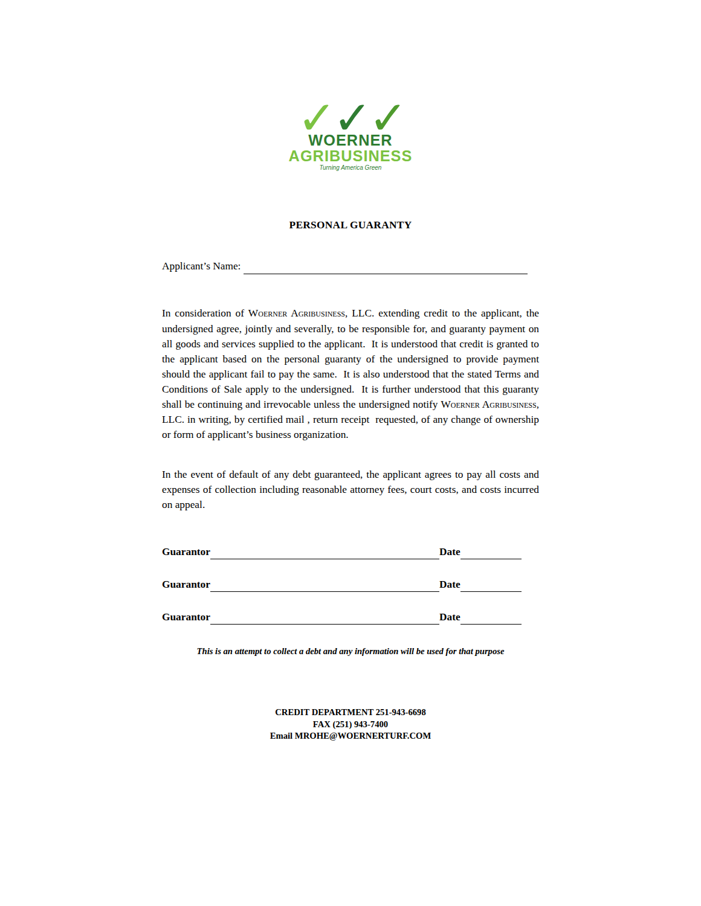✓✓✓ WOERNER AGRIBUSINESS Turning America Green
PERSONAL GUARANTY
Applicant’s Name:
In consideration of Woerner Agribusiness, LLC. extending credit to the applicant, the undersigned agree, jointly and severally, to be responsible for, and guaranty payment on all goods and services supplied to the applicant. It is understood that credit is granted to the applicant based on the personal guaranty of the undersigned to provide payment should the applicant fail to pay the same. It is also understood that the stated Terms and Conditions of Sale apply to the undersigned. It is further understood that this guaranty shall be continuing and irrevocable unless the undersigned notify Woerner Agribusiness, LLC. in writing, by certified mail , return receipt requested, of any change of ownership or form of applicant’s business organization.
In the event of default of any debt guaranteed, the applicant agrees to pay all costs and expenses of collection including reasonable attorney fees, court costs, and costs incurred on appeal.
Guarantor Date
Guarantor Date
Guarantor Date
This is an attempt to collect a debt and any information will be used for that purpose
CREDIT DEPARTMENT 251-943-6698
FAX (251) 943-7400
Email MROHE@WOERNERTURF.COM